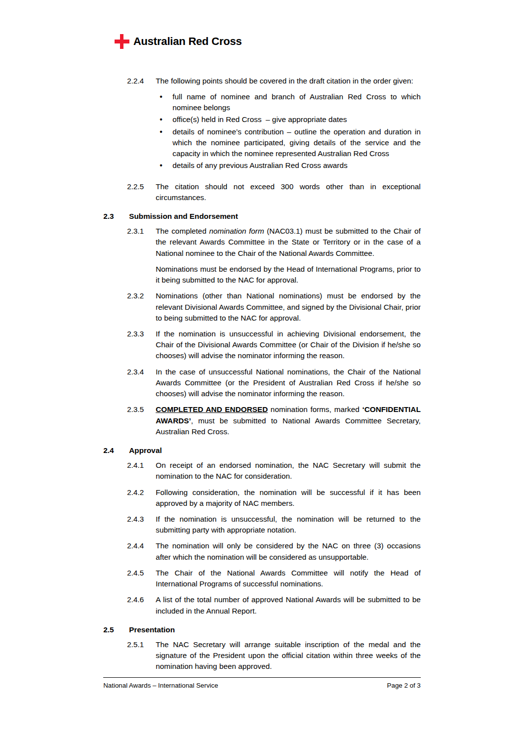Australian Red Cross
2.2.4
The following points should be covered in the draft citation in the order given:
full name of nominee and branch of Australian Red Cross to which nominee belongs
office(s) held in Red Cross – give appropriate dates
details of nominee’s contribution – outline the operation and duration in which the nominee participated, giving details of the service and the capacity in which the nominee represented Australian Red Cross
details of any previous Australian Red Cross awards
2.2.5
The citation should not exceed 300 words other than in exceptional circumstances.
2.3
Submission and Endorsement
2.3.1
The completed nomination form (NAC03.1) must be submitted to the Chair of the relevant Awards Committee in the State or Territory or in the case of a National nominee to the Chair of the National Awards Committee.
Nominations must be endorsed by the Head of International Programs, prior to it being submitted to the NAC for approval.
2.3.2
Nominations (other than National nominations) must be endorsed by the relevant Divisional Awards Committee, and signed by the Divisional Chair, prior to being submitted to the NAC for approval.
2.3.3
If the nomination is unsuccessful in achieving Divisional endorsement, the Chair of the Divisional Awards Committee (or Chair of the Division if he/she so chooses) will advise the nominator informing the reason.
2.3.4
In the case of unsuccessful National nominations, the Chair of the National Awards Committee (or the President of Australian Red Cross if he/she so chooses) will advise the nominator informing the reason.
2.3.5
COMPLETED AND ENDORSED nomination forms, marked ‘CONFIDENTIAL AWARDS’, must be submitted to National Awards Committee Secretary, Australian Red Cross.
2.4
Approval
2.4.1
On receipt of an endorsed nomination, the NAC Secretary will submit the nomination to the NAC for consideration.
2.4.2
Following consideration, the nomination will be successful if it has been approved by a majority of NAC members.
2.4.3
If the nomination is unsuccessful, the nomination will be returned to the submitting party with appropriate notation.
2.4.4
The nomination will only be considered by the NAC on three (3) occasions after which the nomination will be considered as unsupportable.
2.4.5
The Chair of the National Awards Committee will notify the Head of International Programs of successful nominations.
2.4.6
A list of the total number of approved National Awards will be submitted to be included in the Annual Report.
2.5
Presentation
2.5.1
The NAC Secretary will arrange suitable inscription of the medal and the signature of the President upon the official citation within three weeks of the nomination having been approved.
National Awards – International Service
Page 2 of 3